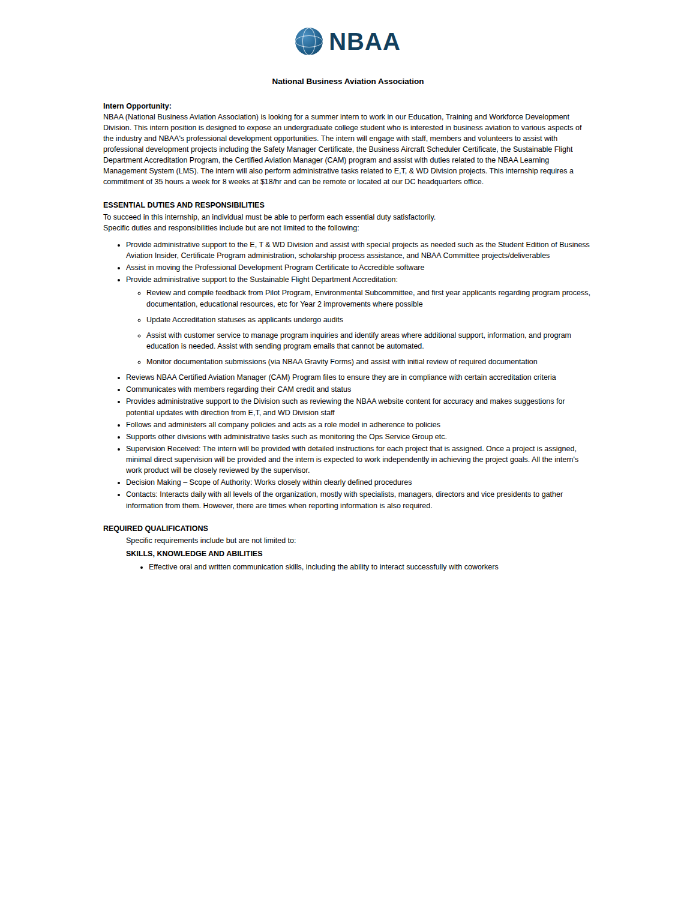NBAA
National Business Aviation Association
Intern Opportunity:
NBAA (National Business Aviation Association) is looking for a summer intern to work in our Education, Training and Workforce Development Division. This intern position is designed to expose an undergraduate college student who is interested in business aviation to various aspects of the industry and NBAA's professional development opportunities. The intern will engage with staff, members and volunteers to assist with professional development projects including the Safety Manager Certificate, the Business Aircraft Scheduler Certificate, the Sustainable Flight Department Accreditation Program, the Certified Aviation Manager (CAM) program and assist with duties related to the NBAA Learning Management System (LMS). The intern will also perform administrative tasks related to E,T, & WD Division projects. This internship requires a commitment of 35 hours a week for 8 weeks at $18/hr and can be remote or located at our DC headquarters office.
ESSENTIAL DUTIES AND RESPONSIBILITIES
To succeed in this internship, an individual must be able to perform each essential duty satisfactorily.
Specific duties and responsibilities include but are not limited to the following:
Provide administrative support to the E, T & WD Division and assist with special projects as needed such as the Student Edition of Business Aviation Insider, Certificate Program administration, scholarship process assistance, and NBAA Committee projects/deliverables
Assist in moving the Professional Development Program Certificate to Accredible software
Provide administrative support to the Sustainable Flight Department Accreditation:
Review and compile feedback from Pilot Program, Environmental Subcommittee, and first year applicants regarding program process, documentation, educational resources, etc for Year 2 improvements where possible
Update Accreditation statuses as applicants undergo audits
Assist with customer service to manage program inquiries and identify areas where additional support, information, and program education is needed. Assist with sending program emails that cannot be automated.
Monitor documentation submissions (via NBAA Gravity Forms) and assist with initial review of required documentation
Reviews NBAA Certified Aviation Manager (CAM) Program files to ensure they are in compliance with certain accreditation criteria
Communicates with members regarding their CAM credit and status
Provides administrative support to the Division such as reviewing the NBAA website content for accuracy and makes suggestions for potential updates with direction from E,T, and WD Division staff
Follows and administers all company policies and acts as a role model in adherence to policies
Supports other divisions with administrative tasks such as monitoring the Ops Service Group etc.
Supervision Received: The intern will be provided with detailed instructions for each project that is assigned. Once a project is assigned, minimal direct supervision will be provided and the intern is expected to work independently in achieving the project goals. All the intern's work product will be closely reviewed by the supervisor.
Decision Making – Scope of Authority: Works closely within clearly defined procedures
Contacts: Interacts daily with all levels of the organization, mostly with specialists, managers, directors and vice presidents to gather information from them. However, there are times when reporting information is also required.
REQUIRED QUALIFICATIONS
Specific requirements include but are not limited to:
SKILLS, KNOWLEDGE AND ABILITIES
Effective oral and written communication skills, including the ability to interact successfully with coworkers